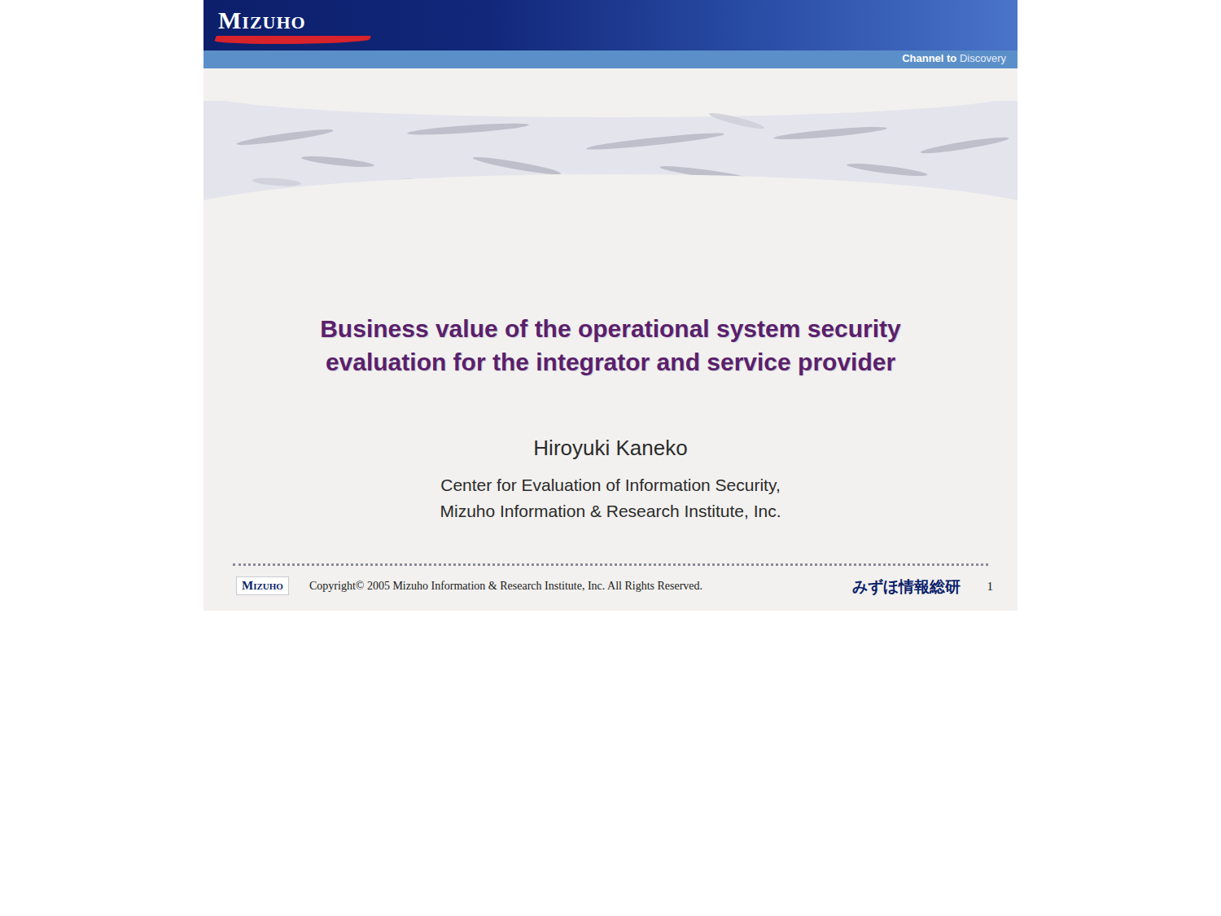MIZUHO
Channel to Discovery
Business value of the operational system security
evaluation for the integrator and service provider
Hiroyuki Kaneko
Center for Evaluation of Information Security,
Mizuho Information & Research Institute, Inc.
MIZUHO
Copyright© 2005 Mizuho Information & Research Institute, Inc. All Rights Reserved.
みずほ情報総研
1